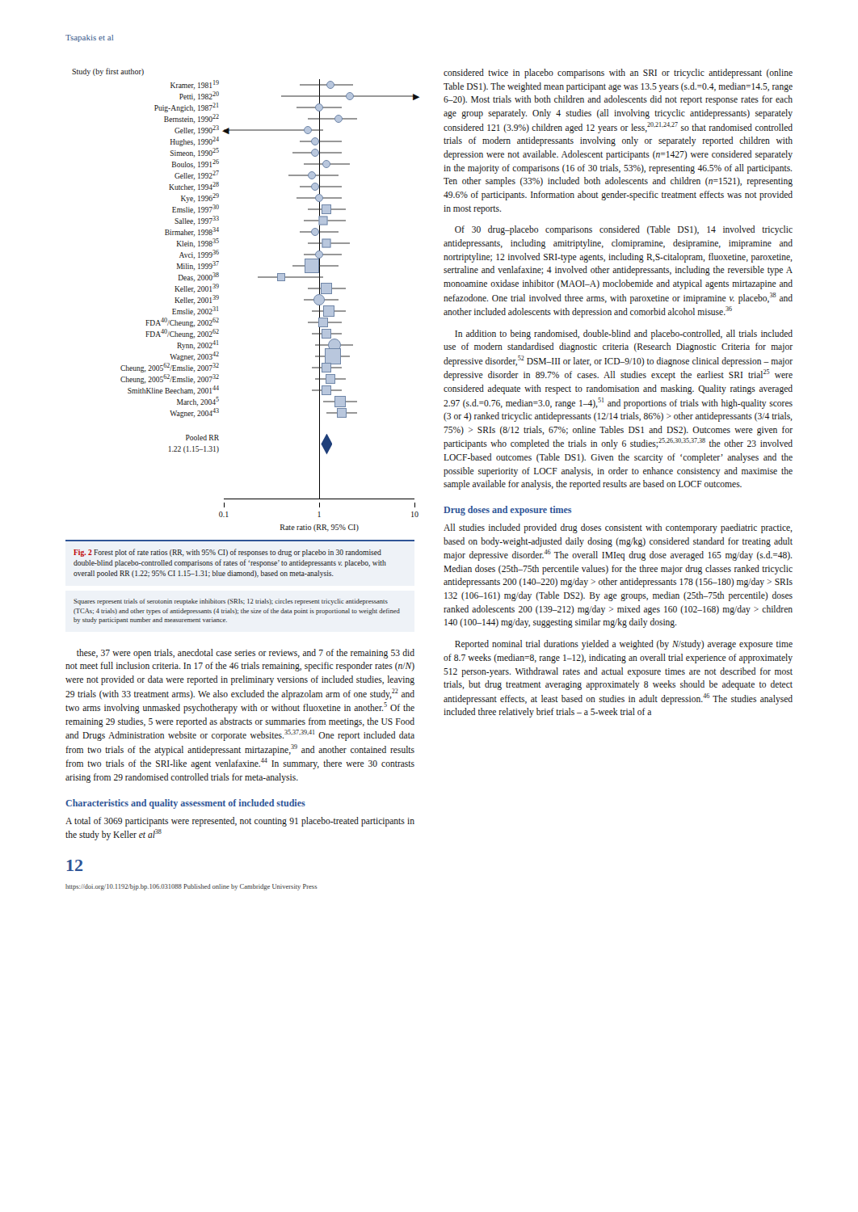Tsapakis et al
Study (by first author)
Kramer, 198119
Petti, 198220
Puig-Angich, 198721
Bernstein, 199022
Geller, 199023
Hughes, 199024
Simeon, 199025
Boulos, 199126
Geller, 199227
Kutcher, 199428
Kye, 199629
Emslie, 199730
Sallee, 199733
Birmaher, 199834
Klein, 199835
Avci, 199936
Milin, 199937
Deas, 200038
Keller, 200139
Keller, 200139
Emslie, 200231
FDA40/Cheung, 200262
FDA40/Cheung, 200262
Rynn, 200241
Wagner, 200342
Cheung, 200562/Emslie, 200732
Cheung, 200562/Emslie, 200732
SmithKline Beecham, 200144
March, 20045
Wagner, 200443
Pooled RR
1.22 (1.15–1.31)
0.1
1
10
Rate ratio (RR, 95% CI)
▶
◀
Fig. 2 Forest plot of rate ratios (RR, with 95% CI) of responses to drug or placebo in 30 randomised double-blind placebo-controlled comparisons of rates of ‘response’ to antidepressants v. placebo, with overall pooled RR (1.22; 95% CI 1.15–1.31; blue diamond), based on meta-analysis.
Squares represent trials of serotonin reuptake inhibitors (SRIs; 12 trials); circles represent tricyclic antidepressants (TCAs; 4 trials) and other types of antidepressants (4 trials); the size of the data point is proportional to weight defined by study participant number and measurement variance.
these, 37 were open trials, anecdotal case series or reviews, and 7 of the remaining 53 did not meet full inclusion criteria. In 17 of the 46 trials remaining, specific responder rates (n/N) were not provided or data were reported in preliminary versions of included studies, leaving 29 trials (with 33 treatment arms). We also excluded the alprazolam arm of one study,22 and two arms involving unmasked psychotherapy with or without fluoxetine in another.5 Of the remaining 29 studies, 5 were reported as abstracts or summaries from meetings, the US Food and Drugs Administration website or corporate websites.35,37,39,41 One report included data from two trials of the atypical antidepressant mirtazapine,39 and another contained results from two trials of the SRI-like agent venlafaxine.44 In summary, there were 30 contrasts arising from 29 randomised controlled trials for meta-analysis.
Characteristics and quality assessment of included studies
A total of 3069 participants were represented, not counting 91 placebo-treated participants in the study by Keller et al38
considered twice in placebo comparisons with an SRI or tricyclic antidepressant (online Table DS1). The weighted mean participant age was 13.5 years (s.d.=0.4, median=14.5, range 6–20). Most trials with both children and adolescents did not report response rates for each age group separately. Only 4 studies (all involving tricyclic antidepressants) separately considered 121 (3.9%) children aged 12 years or less,20,21,24,27 so that randomised controlled trials of modern antidepressants involving only or separately reported children with depression were not available. Adolescent participants (n=1427) were considered separately in the majority of comparisons (16 of 30 trials, 53%), representing 46.5% of all participants. Ten other samples (33%) included both adolescents and children (n=1521), representing 49.6% of participants. Information about gender-specific treatment effects was not provided in most reports.
Of 30 drug–placebo comparisons considered (Table DS1), 14 involved tricyclic antidepressants, including amitriptyline, clomipramine, desipramine, imipramine and nortriptyline; 12 involved SRI-type agents, including R,S-citalopram, fluoxetine, paroxetine, sertraline and venlafaxine; 4 involved other antidepressants, including the reversible type A monoamine oxidase inhibitor (MAOI–A) moclobemide and atypical agents mirtazapine and nefazodone. One trial involved three arms, with paroxetine or imipramine v. placebo,38 and another included adolescents with depression and comorbid alcohol misuse.36
In addition to being randomised, double-blind and placebo-controlled, all trials included use of modern standardised diagnostic criteria (Research Diagnostic Criteria for major depressive disorder,52 DSM–III or later, or ICD–9/10) to diagnose clinical depression – major depressive disorder in 89.7% of cases. All studies except the earliest SRI trial25 were considered adequate with respect to randomisation and masking. Quality ratings averaged 2.97 (s.d.=0.76, median=3.0, range 1–4),51 and proportions of trials with high-quality scores (3 or 4) ranked tricyclic antidepressants (12/14 trials, 86%) > other antidepressants (3/4 trials, 75%) > SRIs (8/12 trials, 67%; online Tables DS1 and DS2). Outcomes were given for participants who completed the trials in only 6 studies;25,26,30,35,37,38 the other 23 involved LOCF-based outcomes (Table DS1). Given the scarcity of ‘completer’ analyses and the possible superiority of LOCF analysis, in order to enhance consistency and maximise the sample available for analysis, the reported results are based on LOCF outcomes.
Drug doses and exposure times
All studies included provided drug doses consistent with contemporary paediatric practice, based on body-weight-adjusted daily dosing (mg/kg) considered standard for treating adult major depressive disorder.46 The overall IMIeq drug dose averaged 165 mg/day (s.d.=48). Median doses (25th–75th percentile values) for the three major drug classes ranked tricyclic antidepressants 200 (140–220) mg/day > other antidepressants 178 (156–180) mg/day > SRIs 132 (106–161) mg/day (Table DS2). By age groups, median (25th–75th percentile) doses ranked adolescents 200 (139–212) mg/day > mixed ages 160 (102–168) mg/day > children 140 (100–144) mg/day, suggesting similar mg/kg daily dosing.
Reported nominal trial durations yielded a weighted (by N/study) average exposure time of 8.7 weeks (median=8, range 1–12), indicating an overall trial experience of approximately 512 person-years. Withdrawal rates and actual exposure times are not described for most trials, but drug treatment averaging approximately 8 weeks should be adequate to detect antidepressant effects, at least based on studies in adult depression.46 The studies analysed included three relatively brief trials – a 5-week trial of a
12
https://doi.org/10.1192/bjp.bp.106.031088 Published online by Cambridge University Press